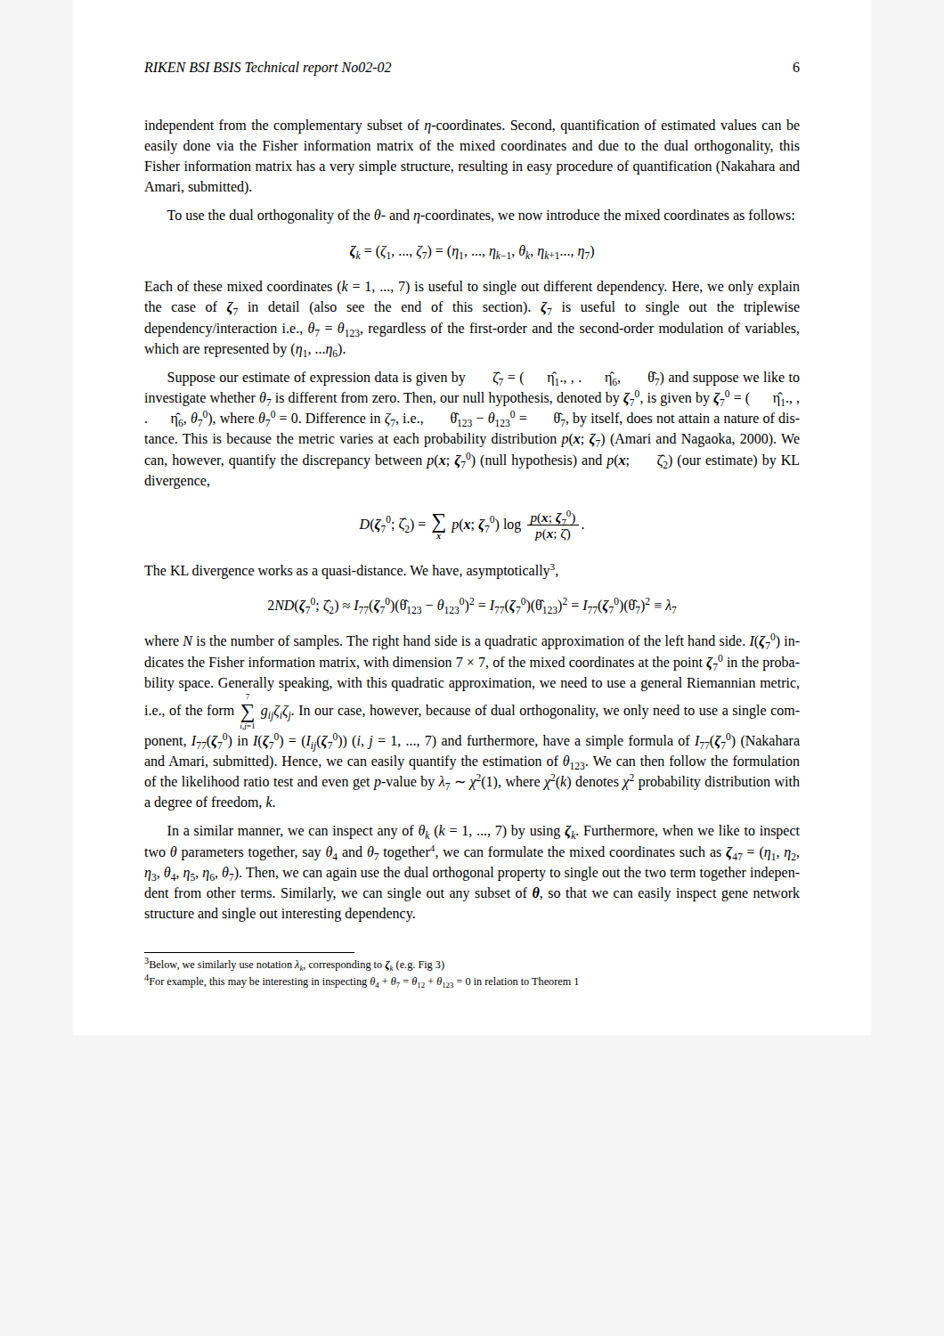RIKEN BSI BSIS Technical report No02-02 6
independent from the complementary subset of η-coordinates. Second, quantification of estimated values can be easily done via the Fisher information matrix of the mixed coordinates and due to the dual orthogonality, this Fisher information matrix has a very simple structure, resulting in easy procedure of quantification (Nakahara and Amari, submitted).
To use the dual orthogonality of the θ- and η-coordinates, we now introduce the mixed coordinates as follows:
ζk = (ζ1, ..., ζ7) = (η1, ..., ηk−1, θk, ηk+1..., η7)
Each of these mixed coordinates (k = 1, ..., 7) is useful to single out different dependency. Here, we only explain the case of ζ7 in detail (also see the end of this section). ζ7 is useful to single out the triplewise dependency/interaction i.e., θ7 = θ123, regardless of the first-order and the second-order modulation of variables, which are represented by (η1, ...η6).
Suppose our estimate of expression data is given by ζ̂7 = (η̂1., , .η̂6, θ̂7) and suppose we like to investigate whether θ7 is different from zero. Then, our null hypothesis, denoted by ζ70, is given by ζ70 = (η̂1., , .η̂6, θ70), where θ70 = 0. Difference in ζ7, i.e., θ̂123 − θ1230 = θ̂7, by itself, does not attain a nature of distance. This is because the metric varies at each probability distribution p(x; ζ7) (Amari and Nagaoka, 2000). We can, however, quantify the discrepancy between p(x; ζ70) (null hypothesis) and p(x; ζ̂2) (our estimate) by KL divergence,
D(ζ70; ζ̂2) = ∑x p(x; ζ70) log p(x; ζ70) p(x; ζ̂).
The KL divergence works as a quasi-distance. We have, asymptotically3,
2ND(ζ70; ζ̂2) ≈ I77(ζ70)(θ̂123 − θ1230)2 = I77(ζ70)(θ̂123)2 = I77(ζ70)(θ̂7)2 ≡ λ7
where N is the number of samples. The right hand side is a quadratic approximation of the left hand side. I(ζ70) indicates the Fisher information matrix, with dimension 7 × 7, of the mixed coordinates at the point ζ70 in the probability space. Generally speaking, with this quadratic approximation, we need to use a general Riemannian metric, i.e., of the form 7∑i,j=1 gijζiζj. In our case, however, because of dual orthogonality, we only need to use a single component, I77(ζ70) in I(ζ70) = (Iij(ζ70)) (i, j = 1, ..., 7) and furthermore, have a simple formula of I77(ζ70) (Nakahara and Amari, submitted). Hence, we can easily quantify the estimation of θ123. We can then follow the formulation of the likelihood ratio test and even get p-value by λ7 ∼ χ2(1), where χ2(k) denotes χ2 probability distribution with a degree of freedom, k.
In a similar manner, we can inspect any of θk (k = 1, ..., 7) by using ζk. Furthermore, when we like to inspect two θ parameters together, say θ4 and θ7 together4, we can formulate the mixed coordinates such as ζ47 = (η1, η2, η3, θ4, η5, η6, θ7). Then, we can again use the dual orthogonal property to single out the two term together independent from other terms. Similarly, we can single out any subset of θ, so that we can easily inspect gene network structure and single out interesting dependency.
3Below, we similarly use notation λk, corresponding to ζk (e.g. Fig 3)
4For example, this may be interesting in inspecting θ4 + θ7 = θ12 + θ123 = 0 in relation to Theorem 1